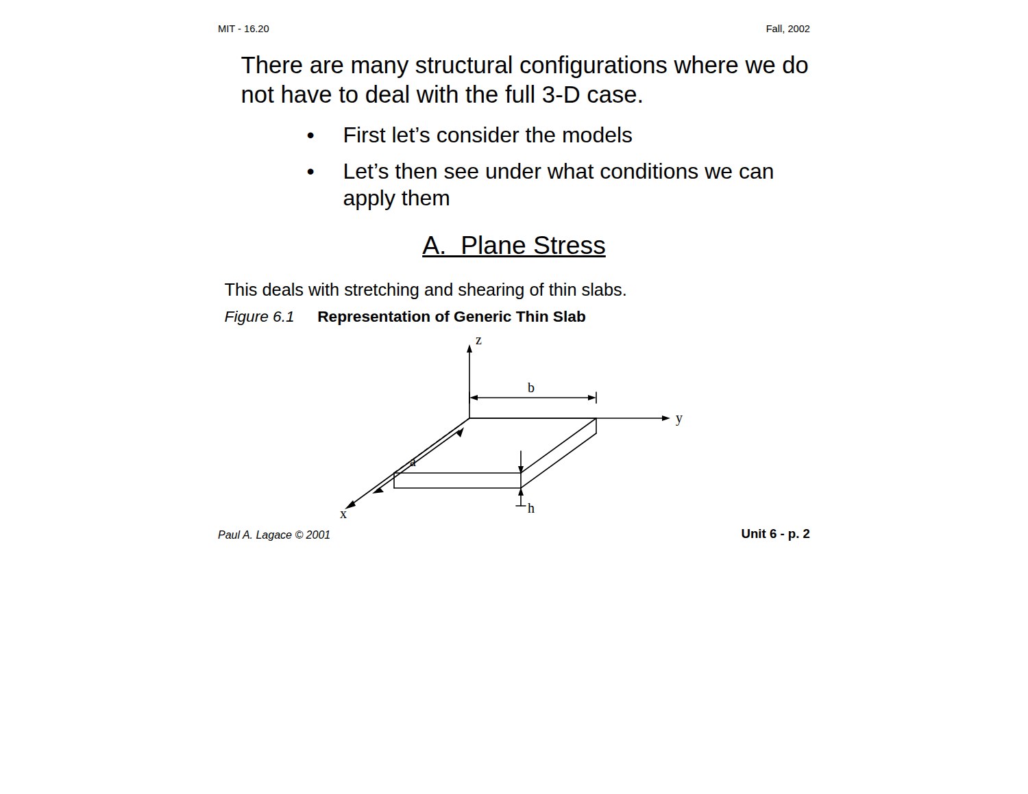MIT - 16.20 Fall, 2002
There are many structural configurations where we do not have to deal with the full 3-D case.
First let’s consider the models
Let’s then see under what conditions we can apply them
A. Plane Stress
This deals with stretching and shearing of thin slabs.
Figure 6.1 Representation of Generic Thin Slab
z y x b a h
Paul A. Lagace © 2001 Unit 6 - p. 2